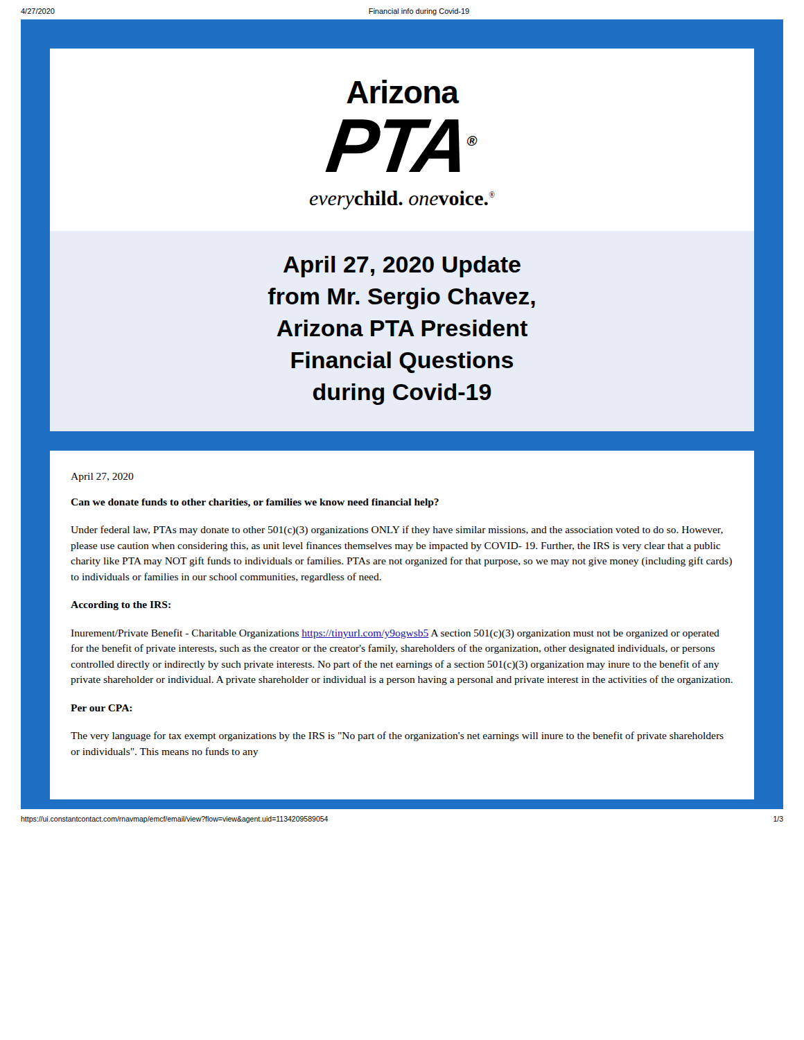4/27/2020
Financial info during Covid-19
Arizona
PTA®
every child. one voice.®
April 27, 2020 Update
from Mr. Sergio Chavez,
Arizona PTA President
Financial Questions
during Covid-19
April 27, 2020
Can we donate funds to other charities, or families we know need financial help?
Under federal law, PTAs may donate to other 501(c)(3) organizations ONLY if they have similar missions, and the association voted to do so. However, please use caution when considering this, as unit level finances themselves may be impacted by COVID- 19. Further, the IRS is very clear that a public charity like PTA may NOT gift funds to individuals or families. PTAs are not organized for that purpose, so we may not give money (including gift cards) to individuals or families in our school communities, regardless of need.
According to the IRS:
Inurement/Private Benefit - Charitable Organizations https://tinyurl.com/y9ogwsb5 A section 501(c)(3) organization must not be organized or operated for the benefit of private interests, such as the creator or the creator's family, shareholders of the organization, other designated individuals, or persons controlled directly or indirectly by such private interests. No part of the net earnings of a section 501(c)(3) organization may inure to the benefit of any private shareholder or individual. A private shareholder or individual is a person having a personal and private interest in the activities of the organization.
Per our CPA:
The very language for tax exempt organizations by the IRS is "No part of the organization's net earnings will inure to the benefit of private shareholders or individuals". This means no funds to any
https://ui.constantcontact.com/rnavmap/emcf/email/view?flow=view&agent.uid=1134209589054
1/3